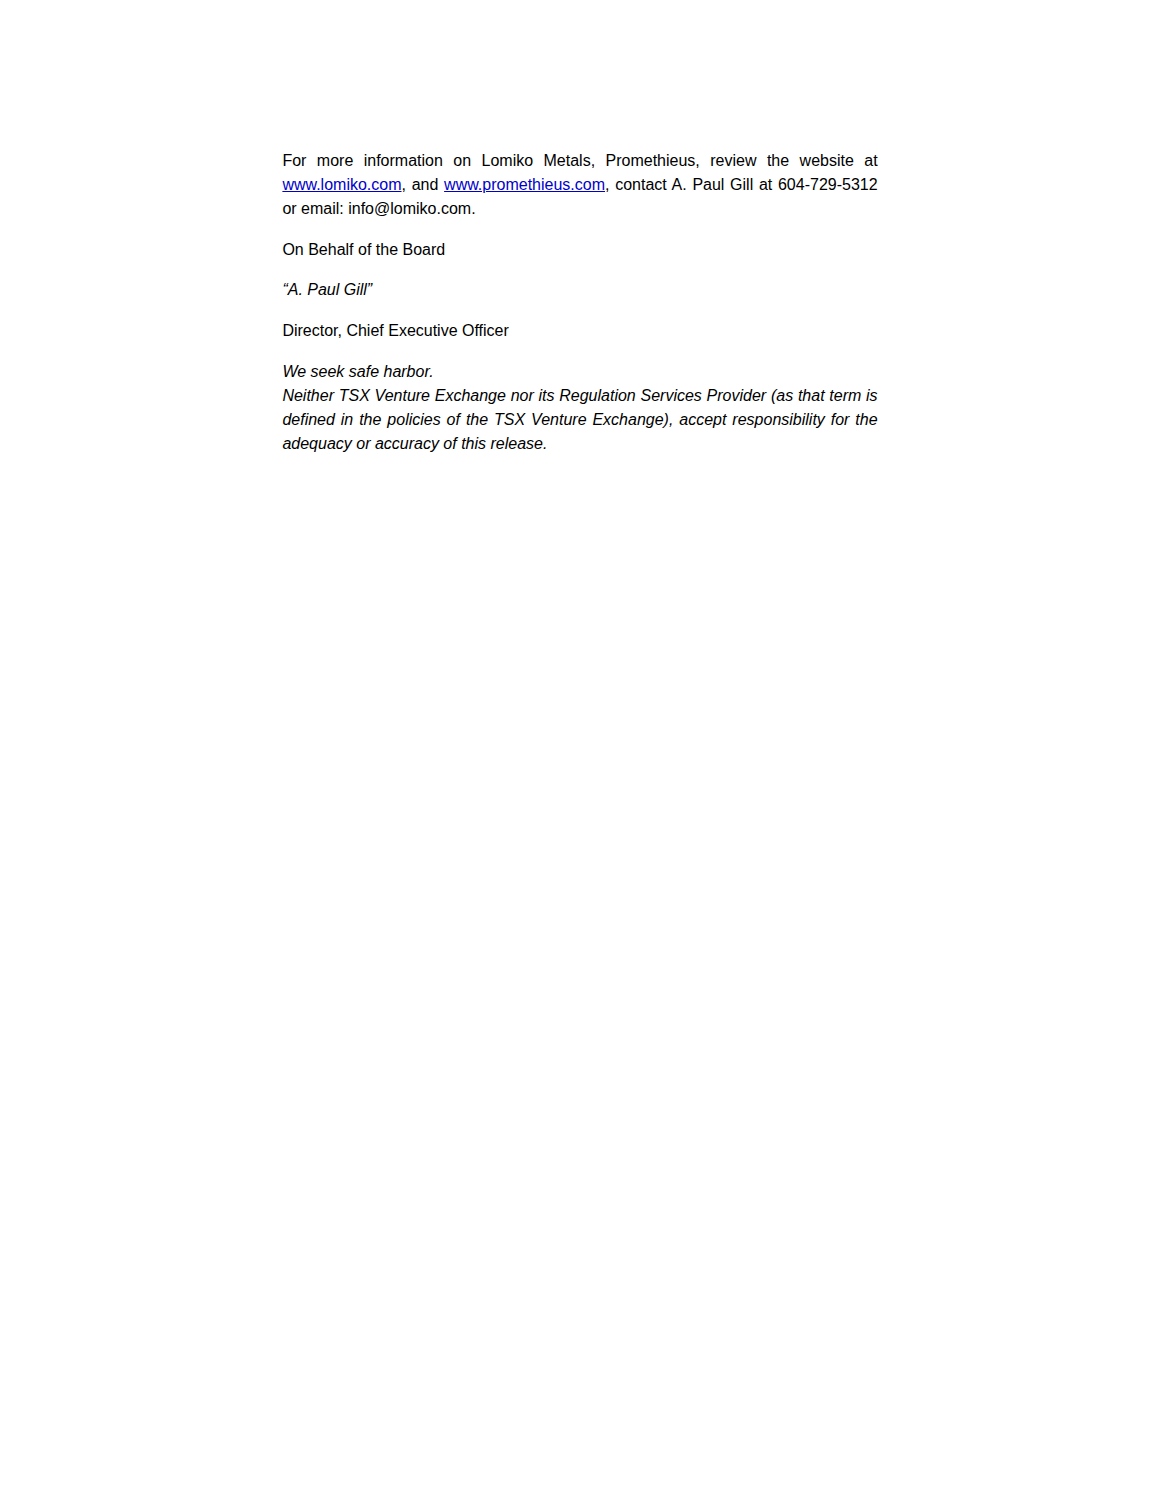For more information on Lomiko Metals, Promethieus, review the website at www.lomiko.com, and www.promethieus.com, contact A. Paul Gill at 604-729-5312 or email: info@lomiko.com.
On Behalf of the Board
“A. Paul Gill”
Director, Chief Executive Officer
We seek safe harbor.
Neither TSX Venture Exchange nor its Regulation Services Provider (as that term is defined in the policies of the TSX Venture Exchange), accept responsibility for the adequacy or accuracy of this release.